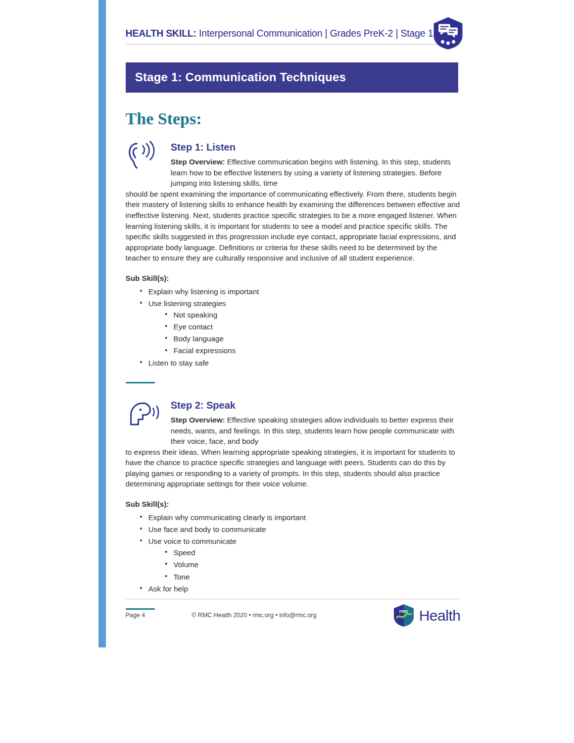HEALTH SKILL: Interpersonal Communication | Grades PreK-2 | Stage 1
Stage 1: Communication Techniques
The Steps:
Step 1: Listen
Step Overview: Effective communication begins with listening. In this step, students learn how to be effective listeners by using a variety of listening strategies. Before jumping into listening skills, time should be spent examining the importance of communicating effectively. From there, students begin their mastery of listening skills to enhance health by examining the differences between effective and ineffective listening. Next, students practice specific strategies to be a more engaged listener. When learning listening skills, it is important for students to see a model and practice specific skills. The specific skills suggested in this progression include eye contact, appropriate facial expressions, and appropriate body language. Definitions or criteria for these skills need to be determined by the teacher to ensure they are culturally responsive and inclusive of all student experience.
Sub Skill(s):
Explain why listening is important
Use listening strategies
Not speaking
Eye contact
Body language
Facial expressions
Listen to stay safe
Step 2: Speak
Step Overview: Effective speaking strategies allow individuals to better express their needs, wants, and feelings. In this step, students learn how people communicate with their voice, face, and body to express their ideas. When learning appropriate speaking strategies, it is important for students to have the chance to practice specific strategies and language with peers. Students can do this by playing games or responding to a variety of prompts. In this step, students should also practice determining appropriate settings for their voice volume.
Sub Skill(s):
Explain why communicating clearly is important
Use face and body to communicate
Use voice to communicate
Speed
Volume
Tone
Ask for help
Page 4
© RMC Health 2020 • rmc.org • info@rmc.org
rmc Health